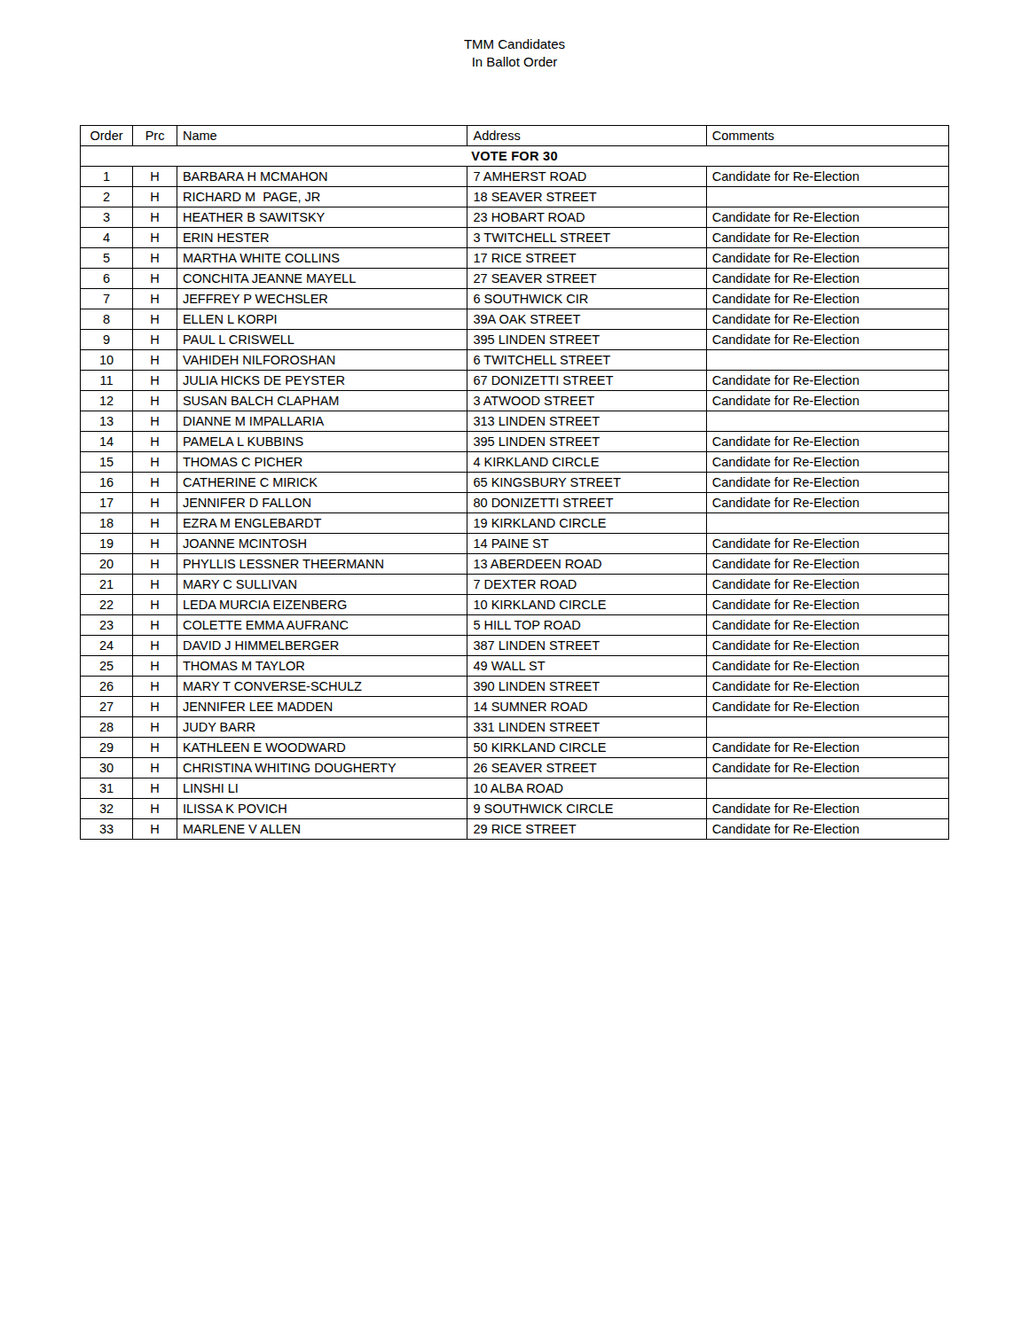TMM Candidates
In Ballot Order
| Order | Prc | Name | Address | Comments |
| --- | --- | --- | --- | --- |
| VOTE FOR 30 |
| 1 | H | BARBARA H MCMAHON | 7 AMHERST ROAD | Candidate for Re-Election |
| 2 | H | RICHARD M PAGE, JR | 18 SEAVER STREET | |
| 3 | H | HEATHER B SAWITSKY | 23 HOBART ROAD | Candidate for Re-Election |
| 4 | H | ERIN HESTER | 3 TWITCHELL STREET | Candidate for Re-Election |
| 5 | H | MARTHA WHITE COLLINS | 17 RICE STREET | Candidate for Re-Election |
| 6 | H | CONCHITA JEANNE MAYELL | 27 SEAVER STREET | Candidate for Re-Election |
| 7 | H | JEFFREY P WECHSLER | 6 SOUTHWICK CIR | Candidate for Re-Election |
| 8 | H | ELLEN L KORPI | 39A OAK STREET | Candidate for Re-Election |
| 9 | H | PAUL L CRISWELL | 395 LINDEN STREET | Candidate for Re-Election |
| 10 | H | VAHIDEH NILFOROSHAN | 6 TWITCHELL STREET | |
| 11 | H | JULIA HICKS DE PEYSTER | 67 DONIZETTI STREET | Candidate for Re-Election |
| 12 | H | SUSAN BALCH CLAPHAM | 3 ATWOOD STREET | Candidate for Re-Election |
| 13 | H | DIANNE M IMPALLARIA | 313 LINDEN STREET | |
| 14 | H | PAMELA L KUBBINS | 395 LINDEN STREET | Candidate for Re-Election |
| 15 | H | THOMAS C PICHER | 4 KIRKLAND CIRCLE | Candidate for Re-Election |
| 16 | H | CATHERINE C MIRICK | 65 KINGSBURY STREET | Candidate for Re-Election |
| 17 | H | JENNIFER D FALLON | 80 DONIZETTI STREET | Candidate for Re-Election |
| 18 | H | EZRA M ENGLEBARDT | 19 KIRKLAND CIRCLE | |
| 19 | H | JOANNE MCINTOSH | 14 PAINE ST | Candidate for Re-Election |
| 20 | H | PHYLLIS LESSNER THEERMANN | 13 ABERDEEN ROAD | Candidate for Re-Election |
| 21 | H | MARY C SULLIVAN | 7 DEXTER ROAD | Candidate for Re-Election |
| 22 | H | LEDA MURCIA EIZENBERG | 10 KIRKLAND CIRCLE | Candidate for Re-Election |
| 23 | H | COLETTE EMMA AUFRANC | 5 HILL TOP ROAD | Candidate for Re-Election |
| 24 | H | DAVID J HIMMELBERGER | 387 LINDEN STREET | Candidate for Re-Election |
| 25 | H | THOMAS M TAYLOR | 49 WALL ST | Candidate for Re-Election |
| 26 | H | MARY T CONVERSE-SCHULZ | 390 LINDEN STREET | Candidate for Re-Election |
| 27 | H | JENNIFER LEE MADDEN | 14 SUMNER ROAD | Candidate for Re-Election |
| 28 | H | JUDY BARR | 331 LINDEN STREET | |
| 29 | H | KATHLEEN E WOODWARD | 50 KIRKLAND CIRCLE | Candidate for Re-Election |
| 30 | H | CHRISTINA WHITING DOUGHERTY | 26 SEAVER STREET | Candidate for Re-Election |
| 31 | H | LINSHI LI | 10 ALBA ROAD | |
| 32 | H | ILISSA K POVICH | 9 SOUTHWICK CIRCLE | Candidate for Re-Election |
| 33 | H | MARLENE V ALLEN | 29 RICE STREET | Candidate for Re-Election |